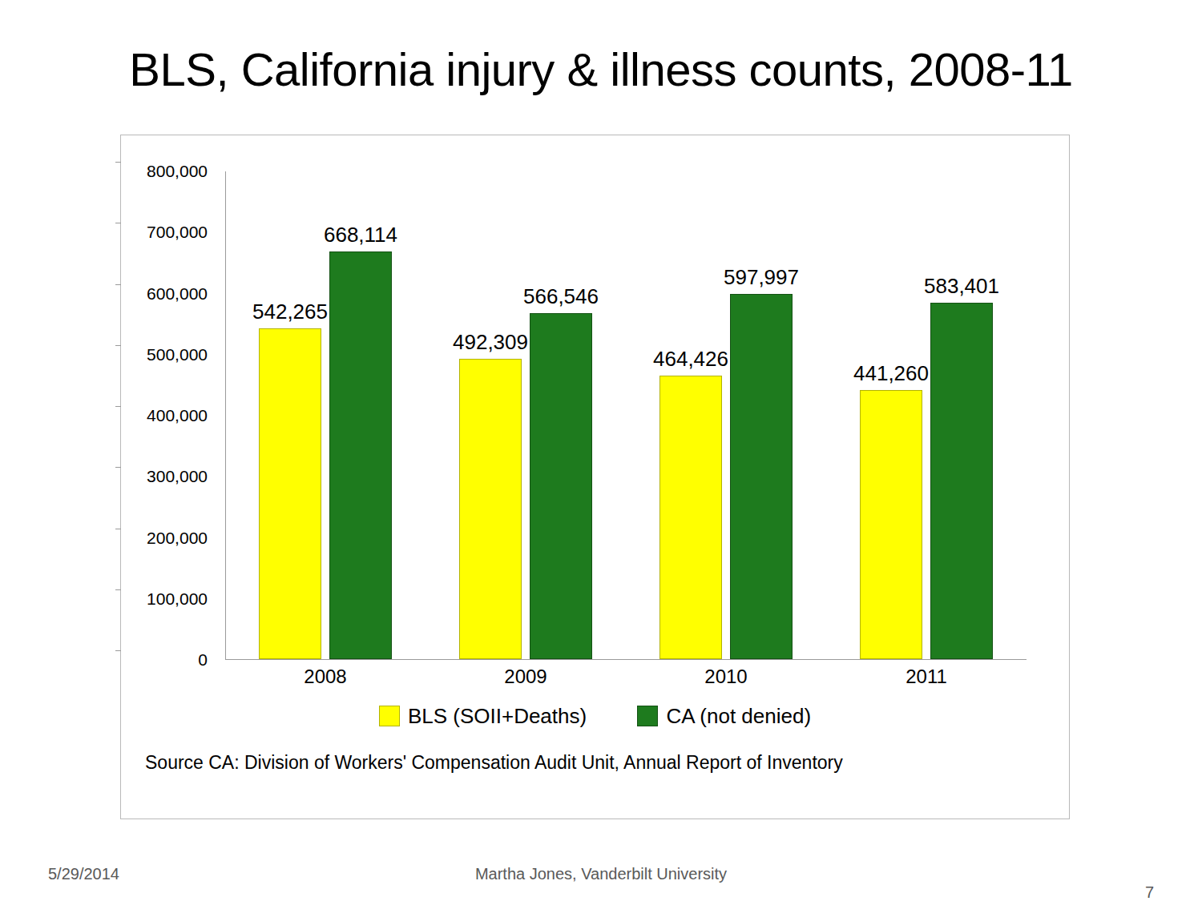BLS, California injury & illness counts, 2008-11
0
100,000
200,000
300,000
400,000
500,000
600,000
700,000
800,000
542,265
668,114
492,309
566,546
464,426
597,997
441,260
583,401
2008
2009
2010
2011
BLS (SOII+Deaths) CA (not denied)
Source CA: Division of Workers' Compensation Audit Unit, Annual Report of Inventory
5/29/2014
Martha Jones, Vanderbilt University
7